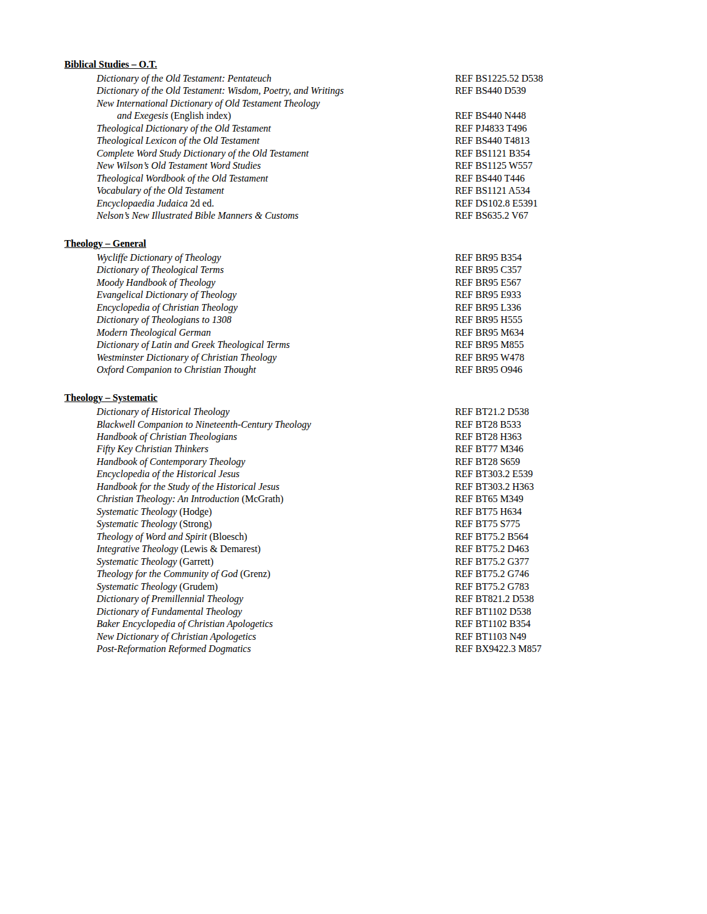Biblical Studies – O.T.
| Dictionary of the Old Testament: Pentateuch | REF BS1225.52 D538 |
| Dictionary of the Old Testament: Wisdom, Poetry, and Writings | REF BS440 D539 |
| New International Dictionary of Old Testament Theology | |
| and Exegesis (English index) | REF BS440 N448 |
| Theological Dictionary of the Old Testament | REF PJ4833 T496 |
| Theological Lexicon of the Old Testament | REF BS440 T4813 |
| Complete Word Study Dictionary of the Old Testament | REF BS1121 B354 |
| New Wilson’s Old Testament Word Studies | REF BS1125 W557 |
| Theological Wordbook of the Old Testament | REF BS440 T446 |
| Vocabulary of the Old Testament | REF BS1121 A534 |
| Encyclopaedia Judaica 2d ed. | REF DS102.8 E5391 |
| Nelson’s New Illustrated Bible Manners & Customs | REF BS635.2 V67 |
Theology – General
| Wycliffe Dictionary of Theology | REF BR95 B354 |
| Dictionary of Theological Terms | REF BR95 C357 |
| Moody Handbook of Theology | REF BR95 E567 |
| Evangelical Dictionary of Theology | REF BR95 E933 |
| Encyclopedia of Christian Theology | REF BR95 L336 |
| Dictionary of Theologians to 1308 | REF BR95 H555 |
| Modern Theological German | REF BR95 M634 |
| Dictionary of Latin and Greek Theological Terms | REF BR95 M855 |
| Westminster Dictionary of Christian Theology | REF BR95 W478 |
| Oxford Companion to Christian Thought | REF BR95 O946 |
Theology – Systematic
| Dictionary of Historical Theology | REF BT21.2 D538 |
| Blackwell Companion to Nineteenth-Century Theology | REF BT28 B533 |
| Handbook of Christian Theologians | REF BT28 H363 |
| Fifty Key Christian Thinkers | REF BT77 M346 |
| Handbook of Contemporary Theology | REF BT28 S659 |
| Encyclopedia of the Historical Jesus | REF BT303.2 E539 |
| Handbook for the Study of the Historical Jesus | REF BT303.2 H363 |
| Christian Theology: An Introduction (McGrath) | REF BT65 M349 |
| Systematic Theology (Hodge) | REF BT75 H634 |
| Systematic Theology (Strong) | REF BT75 S775 |
| Theology of Word and Spirit (Bloesch) | REF BT75.2 B564 |
| Integrative Theology (Lewis & Demarest) | REF BT75.2 D463 |
| Systematic Theology (Garrett) | REF BT75.2 G377 |
| Theology for the Community of God (Grenz) | REF BT75.2 G746 |
| Systematic Theology (Grudem) | REF BT75.2 G783 |
| Dictionary of Premillennial Theology | REF BT821.2 D538 |
| Dictionary of Fundamental Theology | REF BT1102 D538 |
| Baker Encyclopedia of Christian Apologetics | REF BT1102 B354 |
| New Dictionary of Christian Apologetics | REF BT1103 N49 |
| Post-Reformation Reformed Dogmatics | REF BX9422.3 M857 |